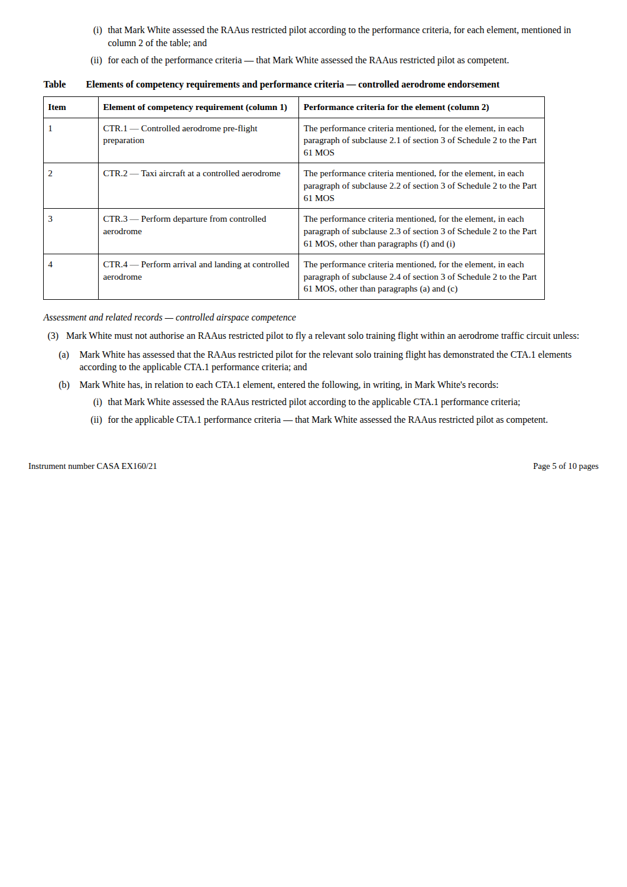(i)
that Mark White assessed the RAAus restricted pilot according to the performance criteria, for each element, mentioned in column 2 of the table; and
(ii)
for each of the performance criteria — that Mark White assessed the RAAus restricted pilot as competent.
Table Elements of competency requirements and performance criteria — controlled aerodrome endorsement
| Item | Element of competency requirement (column 1) | Performance criteria for the element (column 2) |
| --- | --- | --- |
| 1 | CTR.1 — Controlled aerodrome pre-flight preparation | The performance criteria mentioned, for the element, in each paragraph of subclause 2.1 of section 3 of Schedule 2 to the Part 61 MOS |
| 2 | CTR.2 — Taxi aircraft at a controlled aerodrome | The performance criteria mentioned, for the element, in each paragraph of subclause 2.2 of section 3 of Schedule 2 to the Part 61 MOS |
| 3 | CTR.3 — Perform departure from controlled aerodrome | The performance criteria mentioned, for the element, in each paragraph of subclause 2.3 of section 3 of Schedule 2 to the Part 61 MOS, other than paragraphs (f) and (i) |
| 4 | CTR.4 — Perform arrival and landing at controlled aerodrome | The performance criteria mentioned, for the element, in each paragraph of subclause 2.4 of section 3 of Schedule 2 to the Part 61 MOS, other than paragraphs (a) and (c) |
Assessment and related records — controlled airspace competence
(3)
Mark White must not authorise an RAAus restricted pilot to fly a relevant solo training flight within an aerodrome traffic circuit unless:
(a)
Mark White has assessed that the RAAus restricted pilot for the relevant solo training flight has demonstrated the CTA.1 elements according to the applicable CTA.1 performance criteria; and
(b)
Mark White has, in relation to each CTA.1 element, entered the following, in writing, in Mark White's records:
(i)
that Mark White assessed the RAAus restricted pilot according to the applicable CTA.1 performance criteria;
(ii)
for the applicable CTA.1 performance criteria — that Mark White assessed the RAAus restricted pilot as competent.
Instrument number CASA EX160/21 Page 5 of 10 pages